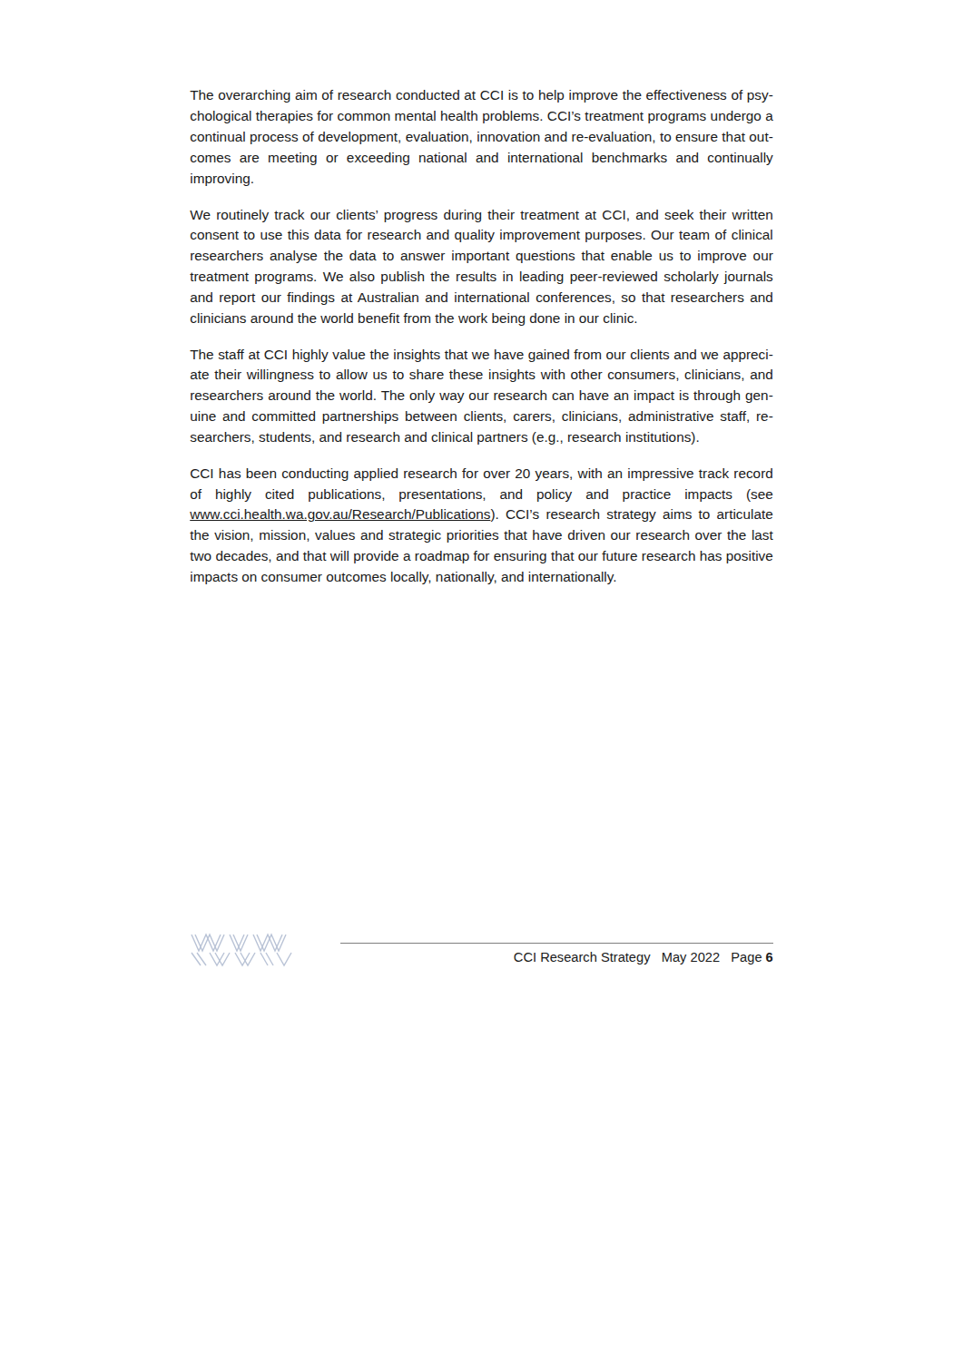The overarching aim of research conducted at CCI is to help improve the effectiveness of psychological therapies for common mental health problems. CCI’s treatment programs undergo a continual process of development, evaluation, innovation and re-evaluation, to ensure that outcomes are meeting or exceeding national and international benchmarks and continually improving.
We routinely track our clients’ progress during their treatment at CCI, and seek their written consent to use this data for research and quality improvement purposes. Our team of clinical researchers analyse the data to answer important questions that enable us to improve our treatment programs. We also publish the results in leading peer-reviewed scholarly journals and report our findings at Australian and international conferences, so that researchers and clinicians around the world benefit from the work being done in our clinic.
The staff at CCI highly value the insights that we have gained from our clients and we appreciate their willingness to allow us to share these insights with other consumers, clinicians, and researchers around the world. The only way our research can have an impact is through genuine and committed partnerships between clients, carers, clinicians, administrative staff, researchers, students, and research and clinical partners (e.g., research institutions).
CCI has been conducting applied research for over 20 years, with an impressive track record of highly cited publications, presentations, and policy and practice impacts (see www.cci.health.wa.gov.au/Research/Publications). CCI’s research strategy aims to articulate the vision, mission, values and strategic priorities that have driven our research over the last two decades, and that will provide a roadmap for ensuring that our future research has positive impacts on consumer outcomes locally, nationally, and internationally.
CCI Research Strategy May 2022 Page 6